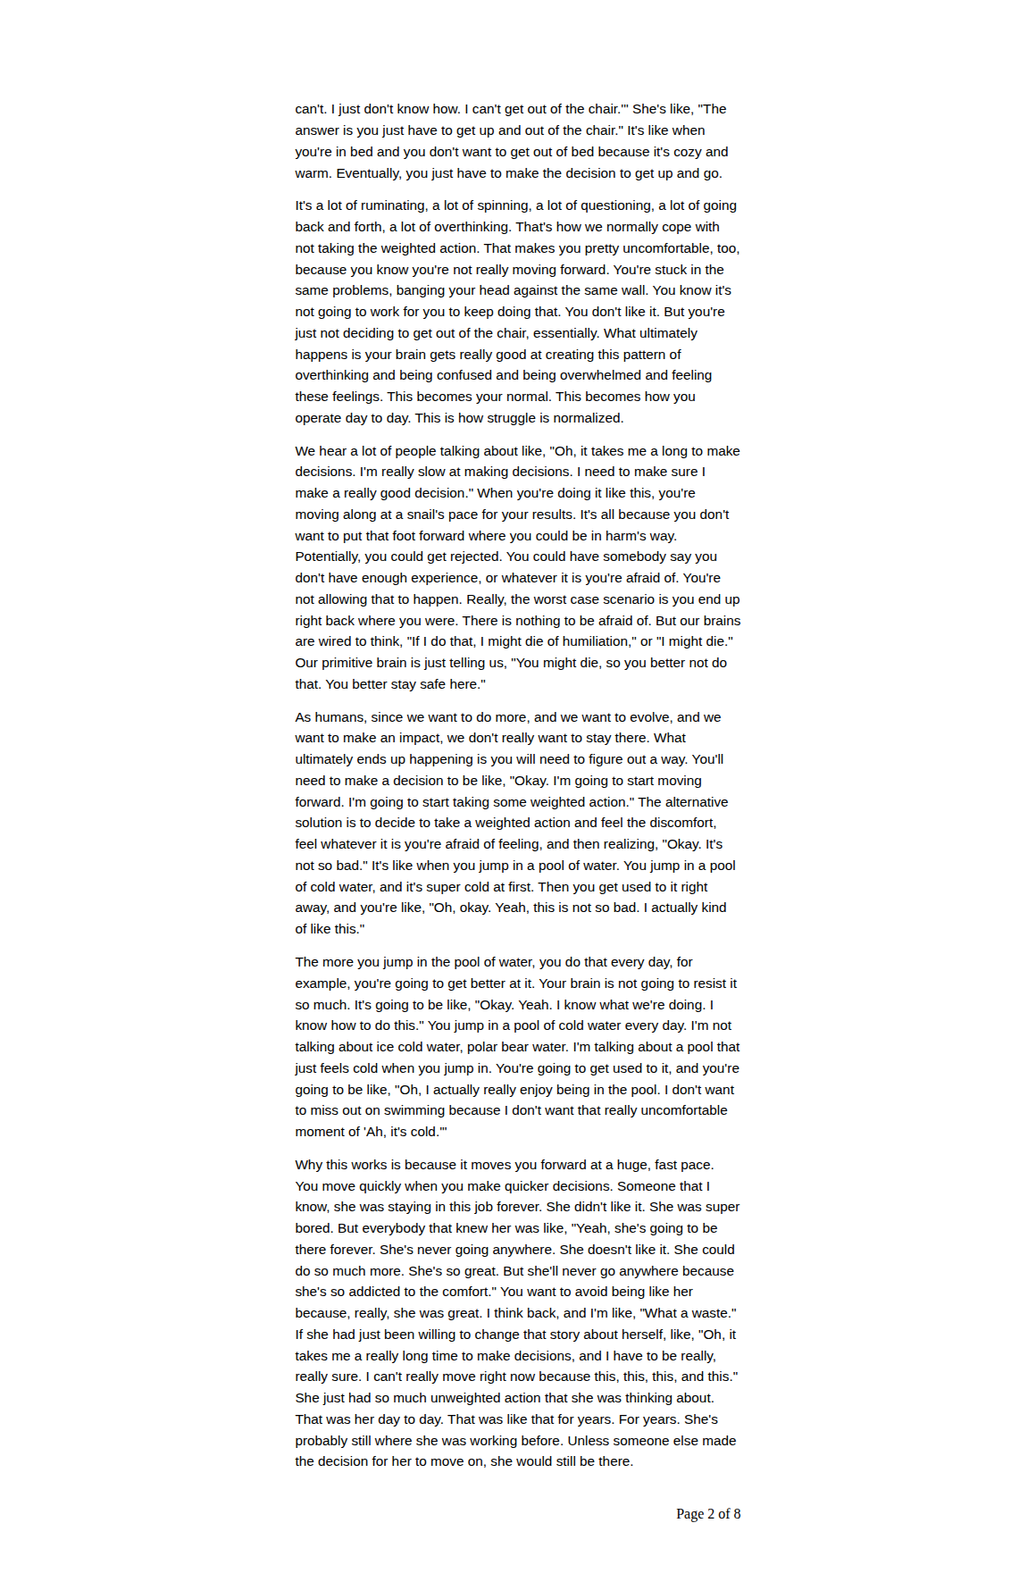can't. I just don't know how. I can't get out of the chair.'" She's like, "The answer is you just have to get up and out of the chair." It's like when you're in bed and you don't want to get out of bed because it's cozy and warm. Eventually, you just have to make the decision to get up and go.
It's a lot of ruminating, a lot of spinning, a lot of questioning, a lot of going back and forth, a lot of overthinking. That's how we normally cope with not taking the weighted action. That makes you pretty uncomfortable, too, because you know you're not really moving forward. You're stuck in the same problems, banging your head against the same wall. You know it's not going to work for you to keep doing that. You don't like it. But you're just not deciding to get out of the chair, essentially. What ultimately happens is your brain gets really good at creating this pattern of overthinking and being confused and being overwhelmed and feeling these feelings. This becomes your normal. This becomes how you operate day to day. This is how struggle is normalized.
We hear a lot of people talking about like, "Oh, it takes me a long to make decisions. I'm really slow at making decisions. I need to make sure I make a really good decision." When you're doing it like this, you're moving along at a snail's pace for your results. It's all because you don't want to put that foot forward where you could be in harm's way. Potentially, you could get rejected. You could have somebody say you don't have enough experience, or whatever it is you're afraid of. You're not allowing that to happen. Really, the worst case scenario is you end up right back where you were. There is nothing to be afraid of. But our brains are wired to think, "If I do that, I might die of humiliation," or "I might die." Our primitive brain is just telling us, "You might die, so you better not do that. You better stay safe here."
As humans, since we want to do more, and we want to evolve, and we want to make an impact, we don't really want to stay there. What ultimately ends up happening is you will need to figure out a way. You'll need to make a decision to be like, "Okay. I'm going to start moving forward. I'm going to start taking some weighted action." The alternative solution is to decide to take a weighted action and feel the discomfort, feel whatever it is you're afraid of feeling, and then realizing, "Okay. It's not so bad." It's like when you jump in a pool of water. You jump in a pool of cold water, and it's super cold at first. Then you get used to it right away, and you're like, "Oh, okay. Yeah, this is not so bad. I actually kind of like this."
The more you jump in the pool of water, you do that every day, for example, you're going to get better at it. Your brain is not going to resist it so much. It's going to be like, "Okay. Yeah. I know what we're doing. I know how to do this." You jump in a pool of cold water every day. I'm not talking about ice cold water, polar bear water. I'm talking about a pool that just feels cold when you jump in. You're going to get used to it, and you're going to be like, "Oh, I actually really enjoy being in the pool. I don't want to miss out on swimming because I don't want that really uncomfortable moment of 'Ah, it's cold.'"
Why this works is because it moves you forward at a huge, fast pace. You move quickly when you make quicker decisions. Someone that I know, she was staying in this job forever. She didn't like it. She was super bored. But everybody that knew her was like, "Yeah, she's going to be there forever. She's never going anywhere. She doesn't like it. She could do so much more. She's so great. But she'll never go anywhere because she's so addicted to the comfort." You want to avoid being like her because, really, she was great. I think back, and I'm like, "What a waste." If she had just been willing to change that story about herself, like, "Oh, it takes me a really long time to make decisions, and I have to be really, really sure. I can't really move right now because this, this, this, and this." She just had so much unweighted action that she was thinking about. That was her day to day. That was like that for years. For years. She's probably still where she was working before. Unless someone else made the decision for her to move on, she would still be there.
Page 2 of 8